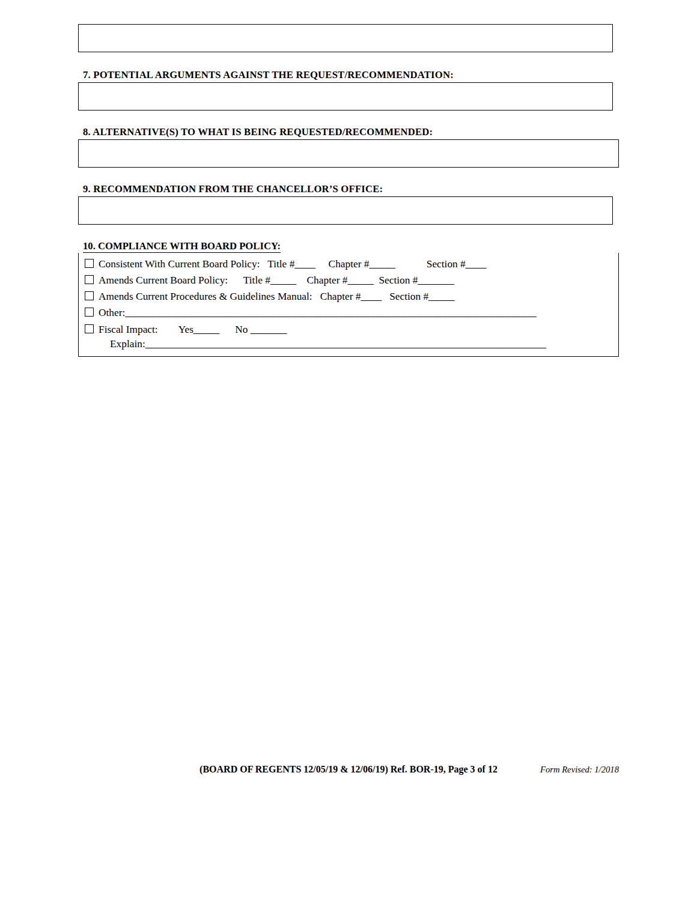7. POTENTIAL ARGUMENTS AGAINST THE REQUEST/RECOMMENDATION:
8. ALTERNATIVE(S) TO WHAT IS BEING REQUESTED/RECOMMENDED:
9. RECOMMENDATION FROM THE CHANCELLOR’S OFFICE:
10. COMPLIANCE WITH BOARD POLICY:
Consistent With Current Board Policy: Title #____ Chapter #_____ Section #____
Amends Current Board Policy: Title #_____ Chapter #_____ Section #_______
Amends Current Procedures & Guidelines Manual: Chapter #____ Section #_____
Other:_______________________________________________________________________________
Fiscal Impact: Yes_____ No _______
Explain:_____________________________________________________________________________
(BOARD OF REGENTS 12/05/19 & 12/06/19) Ref. BOR-19, Page 3 of 12 Form Revised: 1/2018